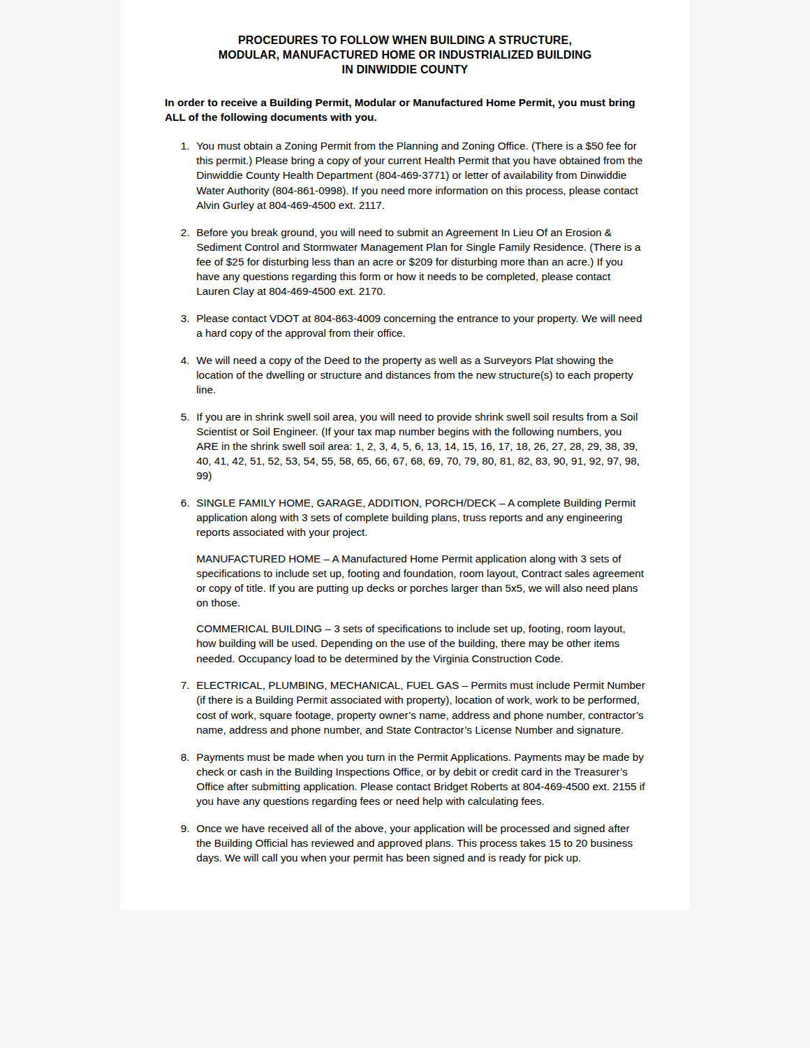Procedures to Follow When Building a Structure,
Modular, Manufactured Home or Industrialized Building
in Dinwiddie County
In order to receive a Building Permit, Modular or Manufactured Home Permit, you must bring ALL of the following documents with you.
You must obtain a Zoning Permit from the Planning and Zoning Office. (There is a $50 fee for this permit.) Please bring a copy of your current Health Permit that you have obtained from the Dinwiddie County Health Department (804-469-3771) or letter of availability from Dinwiddie Water Authority (804-861-0998). If you need more information on this process, please contact Alvin Gurley at 804-469-4500 ext. 2117.
Before you break ground, you will need to submit an Agreement In Lieu Of an Erosion & Sediment Control and Stormwater Management Plan for Single Family Residence. (There is a fee of $25 for disturbing less than an acre or $209 for disturbing more than an acre.) If you have any questions regarding this form or how it needs to be completed, please contact Lauren Clay at 804-469-4500 ext. 2170.
Please contact VDOT at 804-863-4009 concerning the entrance to your property. We will need a hard copy of the approval from their office.
We will need a copy of the Deed to the property as well as a Surveyors Plat showing the location of the dwelling or structure and distances from the new structure(s) to each property line.
If you are in shrink swell soil area, you will need to provide shrink swell soil results from a Soil Scientist or Soil Engineer. (If your tax map number begins with the following numbers, you ARE in the shrink swell soil area: 1, 2, 3, 4, 5, 6, 13, 14, 15, 16, 17, 18, 26, 27, 28, 29, 38, 39, 40, 41, 42, 51, 52, 53, 54, 55, 58, 65, 66, 67, 68, 69, 70, 79, 80, 81, 82, 83, 90, 91, 92, 97, 98, 99)
SINGLE FAMILY HOME, GARAGE, ADDITION, PORCH/DECK – A complete Building Permit application along with 3 sets of complete building plans, truss reports and any engineering reports associated with your project.
MANUFACTURED HOME – A Manufactured Home Permit application along with 3 sets of specifications to include set up, footing and foundation, room layout, Contract sales agreement or copy of title. If you are putting up decks or porches larger than 5x5, we will also need plans on those.
COMMERICAL BUILDING – 3 sets of specifications to include set up, footing, room layout, how building will be used. Depending on the use of the building, there may be other items needed. Occupancy load to be determined by the Virginia Construction Code.
ELECTRICAL, PLUMBING, MECHANICAL, FUEL GAS – Permits must include Permit Number (if there is a Building Permit associated with property), location of work, work to be performed, cost of work, square footage, property owner’s name, address and phone number, contractor’s name, address and phone number, and State Contractor’s License Number and signature.
Payments must be made when you turn in the Permit Applications. Payments may be made by check or cash in the Building Inspections Office, or by debit or credit card in the Treasurer’s Office after submitting application. Please contact Bridget Roberts at 804-469-4500 ext. 2155 if you have any questions regarding fees or need help with calculating fees.
Once we have received all of the above, your application will be processed and signed after the Building Official has reviewed and approved plans. This process takes 15 to 20 business days. We will call you when your permit has been signed and is ready for pick up.